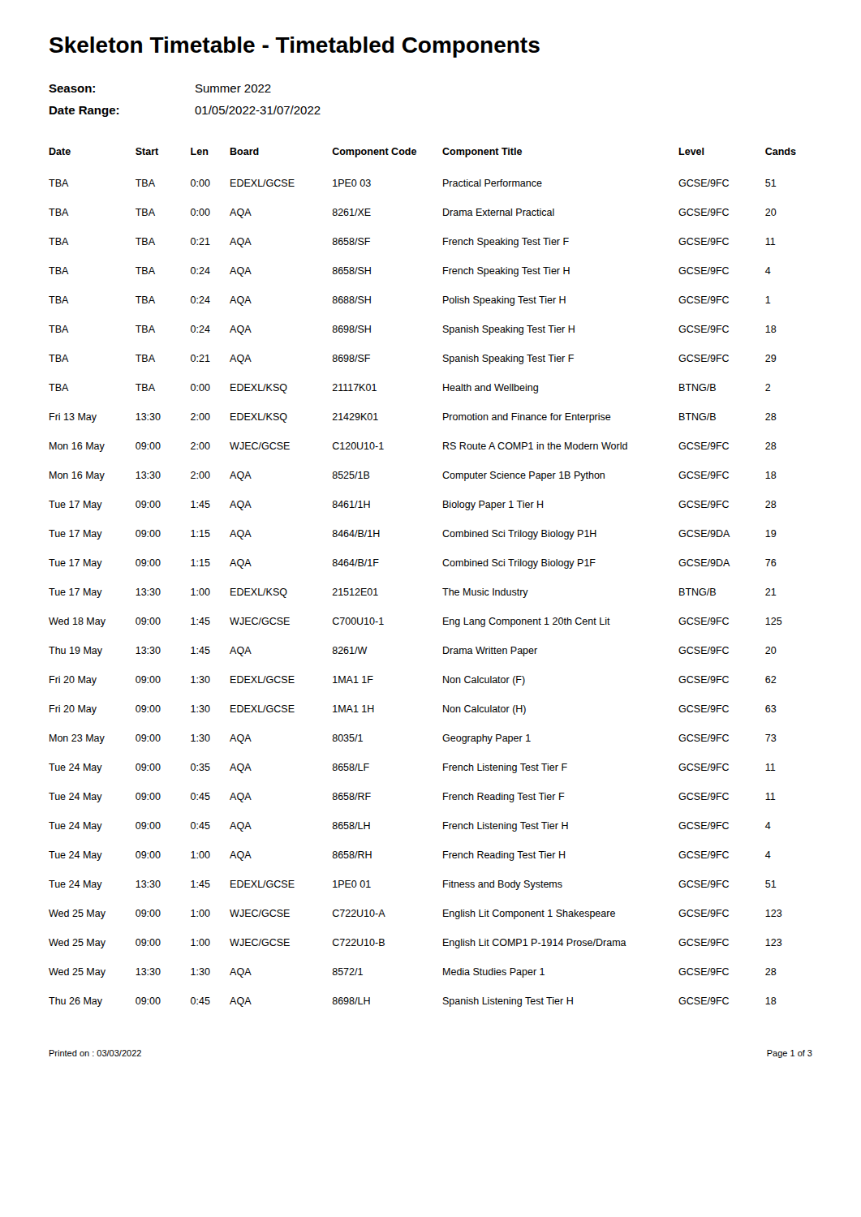Skeleton Timetable - Timetabled Components
Season: Summer 2022
Date Range: 01/05/2022-31/07/2022
| Date | Start | Len | Board | Component Code | Component Title | Level | Cands |
| --- | --- | --- | --- | --- | --- | --- | --- |
| TBA | TBA | 0:00 | EDEXL/GCSE | 1PE0 03 | Practical Performance | GCSE/9FC | 51 |
| TBA | TBA | 0:00 | AQA | 8261/XE | Drama External Practical | GCSE/9FC | 20 |
| TBA | TBA | 0:21 | AQA | 8658/SF | French Speaking Test Tier F | GCSE/9FC | 11 |
| TBA | TBA | 0:24 | AQA | 8658/SH | French Speaking Test Tier H | GCSE/9FC | 4 |
| TBA | TBA | 0:24 | AQA | 8688/SH | Polish Speaking Test Tier H | GCSE/9FC | 1 |
| TBA | TBA | 0:24 | AQA | 8698/SH | Spanish Speaking Test Tier H | GCSE/9FC | 18 |
| TBA | TBA | 0:21 | AQA | 8698/SF | Spanish Speaking Test Tier F | GCSE/9FC | 29 |
| TBA | TBA | 0:00 | EDEXL/KSQ | 21117K01 | Health and Wellbeing | BTNG/B | 2 |
| Fri 13 May | 13:30 | 2:00 | EDEXL/KSQ | 21429K01 | Promotion and Finance for Enterprise | BTNG/B | 28 |
| Mon 16 May | 09:00 | 2:00 | WJEC/GCSE | C120U10-1 | RS Route A COMP1 in the Modern World | GCSE/9FC | 28 |
| Mon 16 May | 13:30 | 2:00 | AQA | 8525/1B | Computer Science Paper 1B Python | GCSE/9FC | 18 |
| Tue 17 May | 09:00 | 1:45 | AQA | 8461/1H | Biology Paper 1 Tier H | GCSE/9FC | 28 |
| Tue 17 May | 09:00 | 1:15 | AQA | 8464/B/1H | Combined Sci Trilogy Biology P1H | GCSE/9DA | 19 |
| Tue 17 May | 09:00 | 1:15 | AQA | 8464/B/1F | Combined Sci Trilogy Biology P1F | GCSE/9DA | 76 |
| Tue 17 May | 13:30 | 1:00 | EDEXL/KSQ | 21512E01 | The Music Industry | BTNG/B | 21 |
| Wed 18 May | 09:00 | 1:45 | WJEC/GCSE | C700U10-1 | Eng Lang Component 1 20th Cent Lit | GCSE/9FC | 125 |
| Thu 19 May | 13:30 | 1:45 | AQA | 8261/W | Drama Written Paper | GCSE/9FC | 20 |
| Fri 20 May | 09:00 | 1:30 | EDEXL/GCSE | 1MA1 1F | Non Calculator (F) | GCSE/9FC | 62 |
| Fri 20 May | 09:00 | 1:30 | EDEXL/GCSE | 1MA1 1H | Non Calculator (H) | GCSE/9FC | 63 |
| Mon 23 May | 09:00 | 1:30 | AQA | 8035/1 | Geography Paper 1 | GCSE/9FC | 73 |
| Tue 24 May | 09:00 | 0:35 | AQA | 8658/LF | French Listening Test Tier F | GCSE/9FC | 11 |
| Tue 24 May | 09:00 | 0:45 | AQA | 8658/RF | French Reading Test Tier F | GCSE/9FC | 11 |
| Tue 24 May | 09:00 | 0:45 | AQA | 8658/LH | French Listening Test Tier H | GCSE/9FC | 4 |
| Tue 24 May | 09:00 | 1:00 | AQA | 8658/RH | French Reading Test Tier H | GCSE/9FC | 4 |
| Tue 24 May | 13:30 | 1:45 | EDEXL/GCSE | 1PE0 01 | Fitness and Body Systems | GCSE/9FC | 51 |
| Wed 25 May | 09:00 | 1:00 | WJEC/GCSE | C722U10-A | English Lit Component 1 Shakespeare | GCSE/9FC | 123 |
| Wed 25 May | 09:00 | 1:00 | WJEC/GCSE | C722U10-B | English Lit COMP1 P-1914 Prose/Drama | GCSE/9FC | 123 |
| Wed 25 May | 13:30 | 1:30 | AQA | 8572/1 | Media Studies Paper 1 | GCSE/9FC | 28 |
| Thu 26 May | 09:00 | 0:45 | AQA | 8698/LH | Spanish Listening Test Tier H | GCSE/9FC | 18 |
Printed on : 03/03/2022 Page 1 of 3